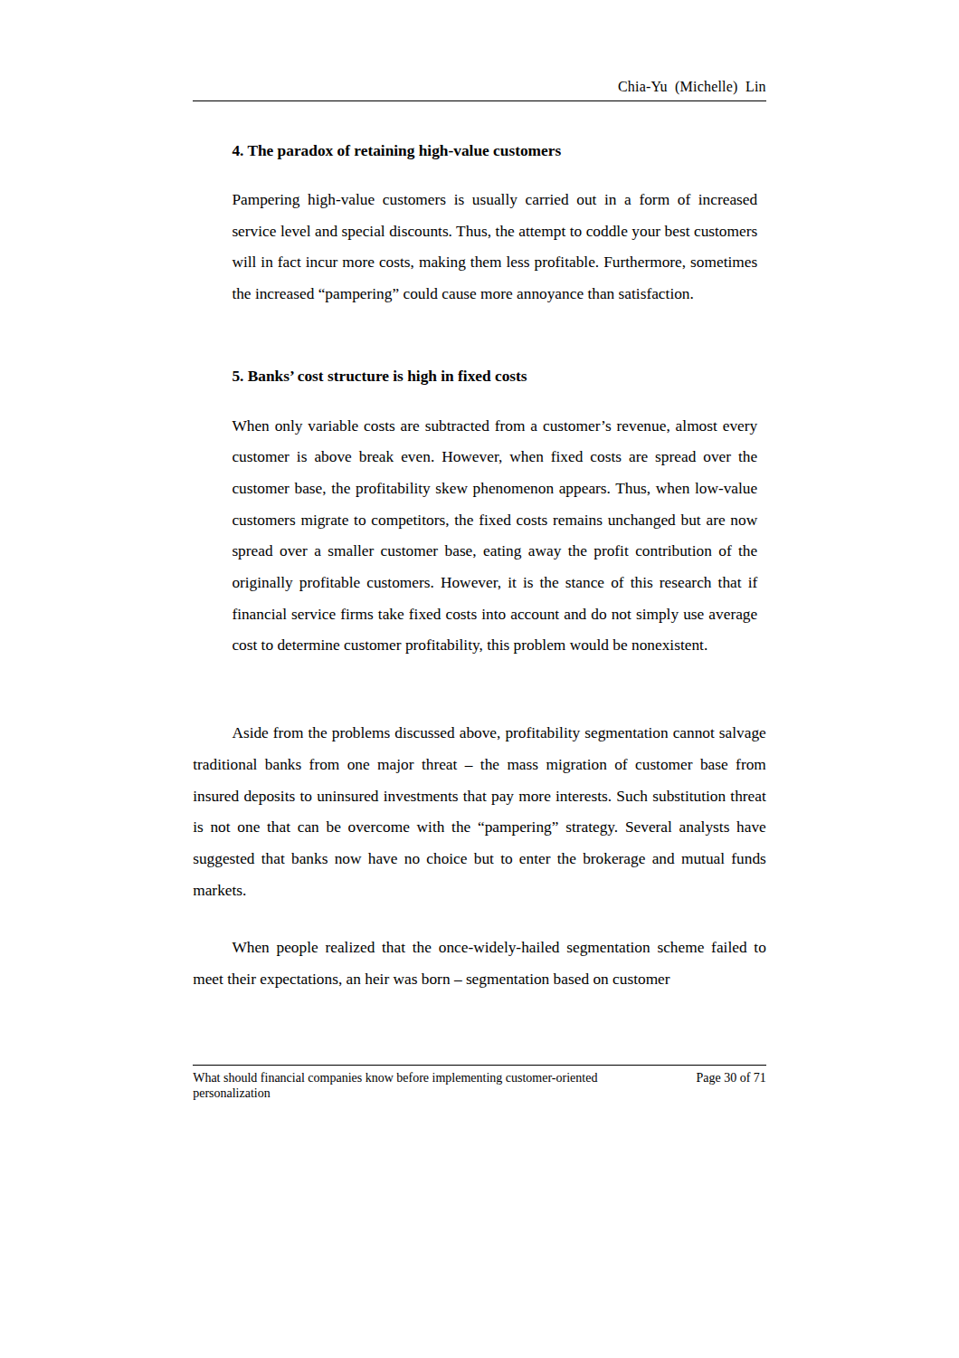Chia-Yu (Michelle) Lin
4. The paradox of retaining high-value customers
Pampering high-value customers is usually carried out in a form of increased service level and special discounts. Thus, the attempt to coddle your best customers will in fact incur more costs, making them less profitable. Furthermore, sometimes the increased “pampering” could cause more annoyance than satisfaction.
5. Banks’ cost structure is high in fixed costs
When only variable costs are subtracted from a customer’s revenue, almost every customer is above break even. However, when fixed costs are spread over the customer base, the profitability skew phenomenon appears. Thus, when low-value customers migrate to competitors, the fixed costs remains unchanged but are now spread over a smaller customer base, eating away the profit contribution of the originally profitable customers. However, it is the stance of this research that if financial service firms take fixed costs into account and do not simply use average cost to determine customer profitability, this problem would be nonexistent.
Aside from the problems discussed above, profitability segmentation cannot salvage traditional banks from one major threat – the mass migration of customer base from insured deposits to uninsured investments that pay more interests. Such substitution threat is not one that can be overcome with the “pampering” strategy. Several analysts have suggested that banks now have no choice but to enter the brokerage and mutual funds markets.
When people realized that the once-widely-hailed segmentation scheme failed to meet their expectations, an heir was born – segmentation based on customer
What should financial companies know before implementing customer-oriented personalization
Page 30 of 71